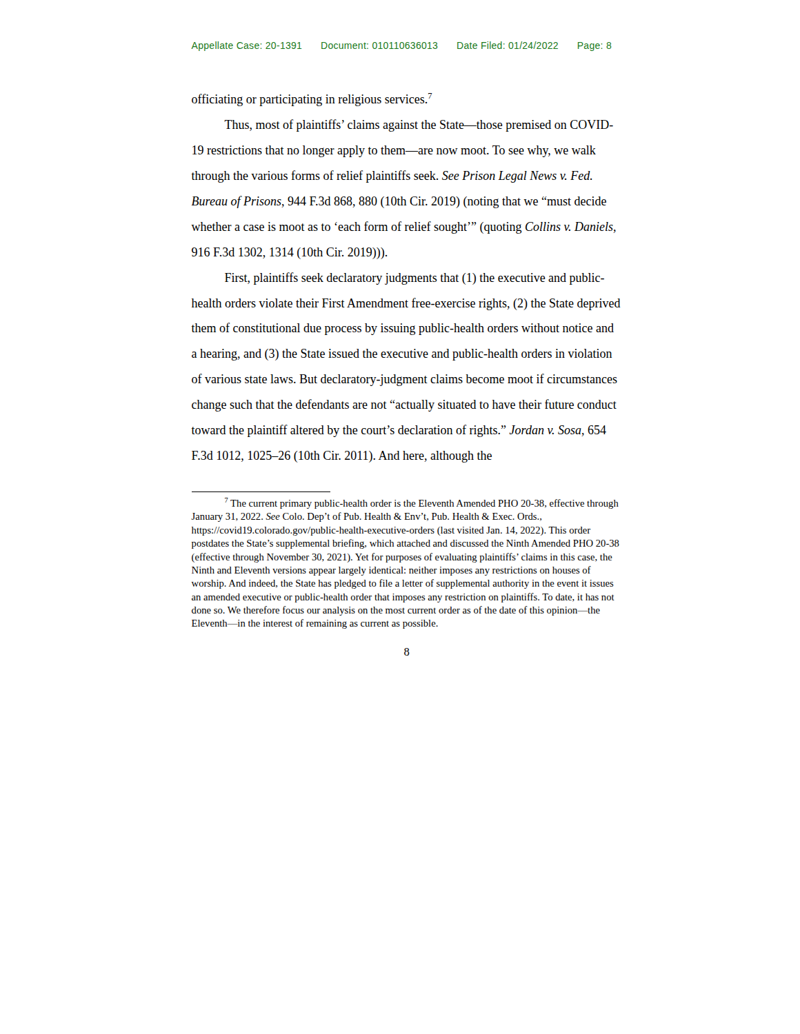Appellate Case: 20-1391 Document: 010110636013 Date Filed: 01/24/2022 Page: 8
officiating or participating in religious services.7
Thus, most of plaintiffs’ claims against the State—those premised on COVID-19 restrictions that no longer apply to them—are now moot. To see why, we walk through the various forms of relief plaintiffs seek. See Prison Legal News v. Fed. Bureau of Prisons, 944 F.3d 868, 880 (10th Cir. 2019) (noting that we “must decide whether a case is moot as to ‘each form of relief sought’” (quoting Collins v. Daniels, 916 F.3d 1302, 1314 (10th Cir. 2019))).
First, plaintiffs seek declaratory judgments that (1) the executive and public-health orders violate their First Amendment free-exercise rights, (2) the State deprived them of constitutional due process by issuing public-health orders without notice and a hearing, and (3) the State issued the executive and public-health orders in violation of various state laws. But declaratory-judgment claims become moot if circumstances change such that the defendants are not “actually situated to have their future conduct toward the plaintiff altered by the court’s declaration of rights.” Jordan v. Sosa, 654 F.3d 1012, 1025–26 (10th Cir. 2011). And here, although the
7 The current primary public-health order is the Eleventh Amended PHO 20-38, effective through January 31, 2022. See Colo. Dep’t of Pub. Health & Env’t, Pub. Health & Exec. Ords., https://covid19.colorado.gov/public-health-executive-orders (last visited Jan. 14, 2022). This order postdates the State’s supplemental briefing, which attached and discussed the Ninth Amended PHO 20-38 (effective through November 30, 2021). Yet for purposes of evaluating plaintiffs’ claims in this case, the Ninth and Eleventh versions appear largely identical: neither imposes any restrictions on houses of worship. And indeed, the State has pledged to file a letter of supplemental authority in the event it issues an amended executive or public-health order that imposes any restriction on plaintiffs. To date, it has not done so. We therefore focus our analysis on the most current order as of the date of this opinion—the Eleventh—in the interest of remaining as current as possible.
8